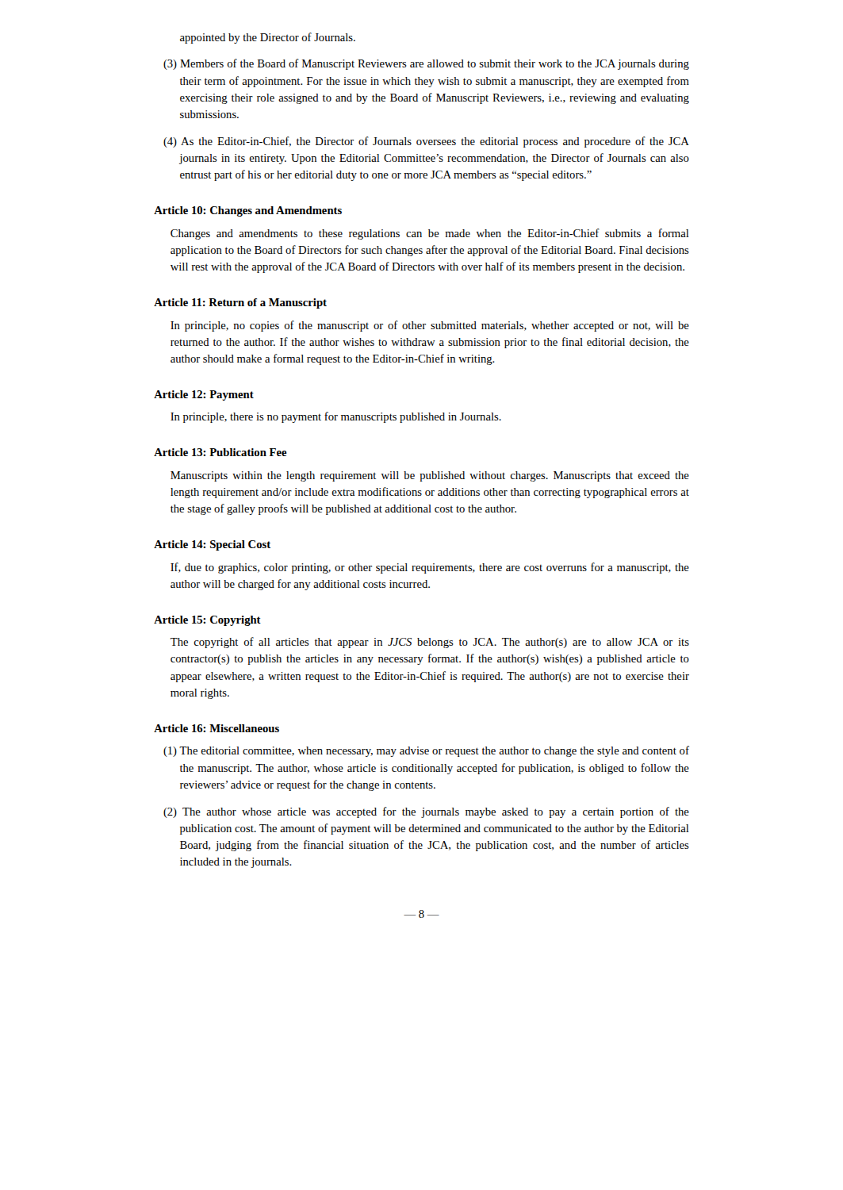appointed by the Director of Journals.
(3) Members of the Board of Manuscript Reviewers are allowed to submit their work to the JCA journals during their term of appointment. For the issue in which they wish to submit a manuscript, they are exempted from exercising their role assigned to and by the Board of Manuscript Reviewers, i.e., reviewing and evaluating submissions.
(4) As the Editor-in-Chief, the Director of Journals oversees the editorial process and procedure of the JCA journals in its entirety. Upon the Editorial Committee’s recommendation, the Director of Journals can also entrust part of his or her editorial duty to one or more JCA members as “special editors.”
Article 10: Changes and Amendments
Changes and amendments to these regulations can be made when the Editor-in-Chief submits a formal application to the Board of Directors for such changes after the approval of the Editorial Board. Final decisions will rest with the approval of the JCA Board of Directors with over half of its members present in the decision.
Article 11: Return of a Manuscript
In principle, no copies of the manuscript or of other submitted materials, whether accepted or not, will be returned to the author. If the author wishes to withdraw a submission prior to the final editorial decision, the author should make a formal request to the Editor-in-Chief in writing.
Article 12: Payment
In principle, there is no payment for manuscripts published in Journals.
Article 13: Publication Fee
Manuscripts within the length requirement will be published without charges. Manuscripts that exceed the length requirement and/or include extra modifications or additions other than correcting typographical errors at the stage of galley proofs will be published at additional cost to the author.
Article 14: Special Cost
If, due to graphics, color printing, or other special requirements, there are cost overruns for a manuscript, the author will be charged for any additional costs incurred.
Article 15: Copyright
The copyright of all articles that appear in JJCS belongs to JCA. The author(s) are to allow JCA or its contractor(s) to publish the articles in any necessary format. If the author(s) wish(es) a published article to appear elsewhere, a written request to the Editor-in-Chief is required. The author(s) are not to exercise their moral rights.
Article 16: Miscellaneous
(1) The editorial committee, when necessary, may advise or request the author to change the style and content of the manuscript. The author, whose article is conditionally accepted for publication, is obliged to follow the reviewers’ advice or request for the change in contents.
(2) The author whose article was accepted for the journals maybe asked to pay a certain portion of the publication cost. The amount of payment will be determined and communicated to the author by the Editorial Board, judging from the financial situation of the JCA, the publication cost, and the number of articles included in the journals.
— 8 —